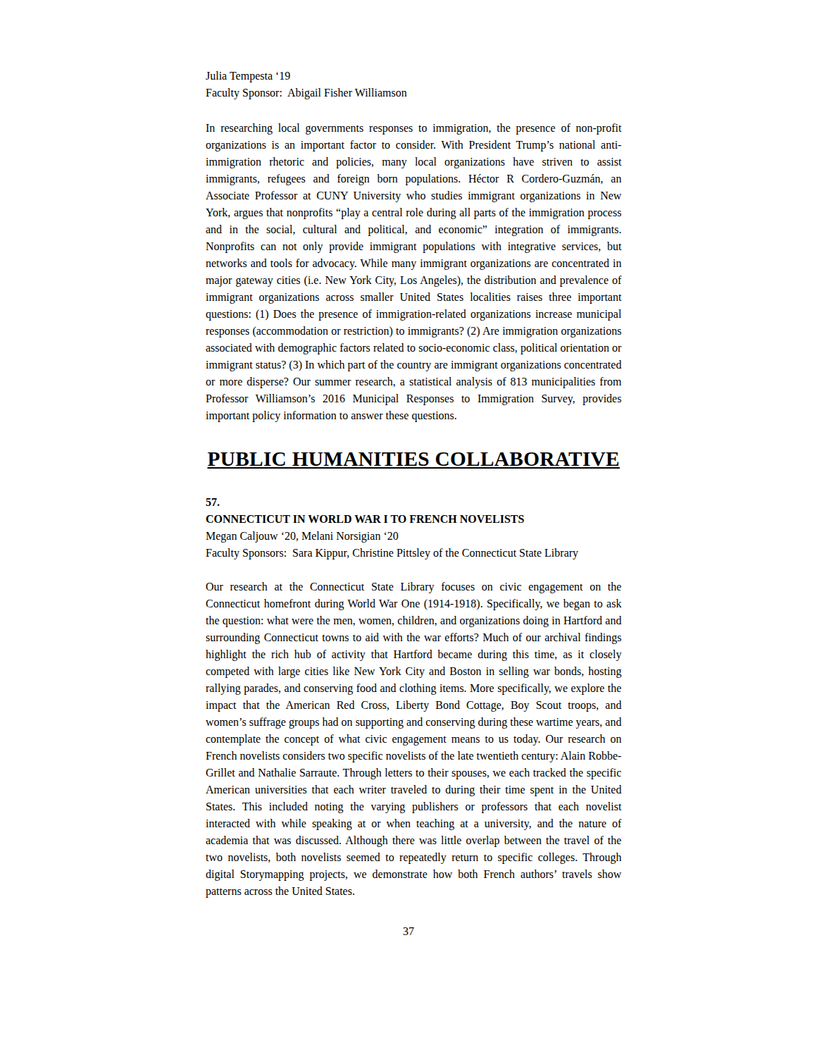Julia Tempesta ‘19
Faculty Sponsor: Abigail Fisher Williamson
In researching local governments responses to immigration, the presence of non-profit organizations is an important factor to consider. With President Trump’s national anti-immigration rhetoric and policies, many local organizations have striven to assist immigrants, refugees and foreign born populations. Héctor R Cordero-Guzmán, an Associate Professor at CUNY University who studies immigrant organizations in New York, argues that nonprofits “play a central role during all parts of the immigration process and in the social, cultural and political, and economic” integration of immigrants. Nonprofits can not only provide immigrant populations with integrative services, but networks and tools for advocacy. While many immigrant organizations are concentrated in major gateway cities (i.e. New York City, Los Angeles), the distribution and prevalence of immigrant organizations across smaller United States localities raises three important questions: (1) Does the presence of immigration-related organizations increase municipal responses (accommodation or restriction) to immigrants? (2) Are immigration organizations associated with demographic factors related to socio-economic class, political orientation or immigrant status? (3) In which part of the country are immigrant organizations concentrated or more disperse? Our summer research, a statistical analysis of 813 municipalities from Professor Williamson’s 2016 Municipal Responses to Immigration Survey, provides important policy information to answer these questions.
PUBLIC HUMANITIES COLLABORATIVE
57.
Connecticut in World War I to French Novelists
Megan Caljouw ‘20, Melani Norsigian ‘20
Faculty Sponsors: Sara Kippur, Christine Pittsley of the Connecticut State Library
Our research at the Connecticut State Library focuses on civic engagement on the Connecticut homefront during World War One (1914-1918). Specifically, we began to ask the question: what were the men, women, children, and organizations doing in Hartford and surrounding Connecticut towns to aid with the war efforts? Much of our archival findings highlight the rich hub of activity that Hartford became during this time, as it closely competed with large cities like New York City and Boston in selling war bonds, hosting rallying parades, and conserving food and clothing items. More specifically, we explore the impact that the American Red Cross, Liberty Bond Cottage, Boy Scout troops, and women’s suffrage groups had on supporting and conserving during these wartime years, and contemplate the concept of what civic engagement means to us today. Our research on French novelists considers two specific novelists of the late twentieth century: Alain Robbe-Grillet and Nathalie Sarraute. Through letters to their spouses, we each tracked the specific American universities that each writer traveled to during their time spent in the United States. This included noting the varying publishers or professors that each novelist interacted with while speaking at or when teaching at a university, and the nature of academia that was discussed. Although there was little overlap between the travel of the two novelists, both novelists seemed to repeatedly return to specific colleges. Through digital Storymapping projects, we demonstrate how both French authors’ travels show patterns across the United States.
37